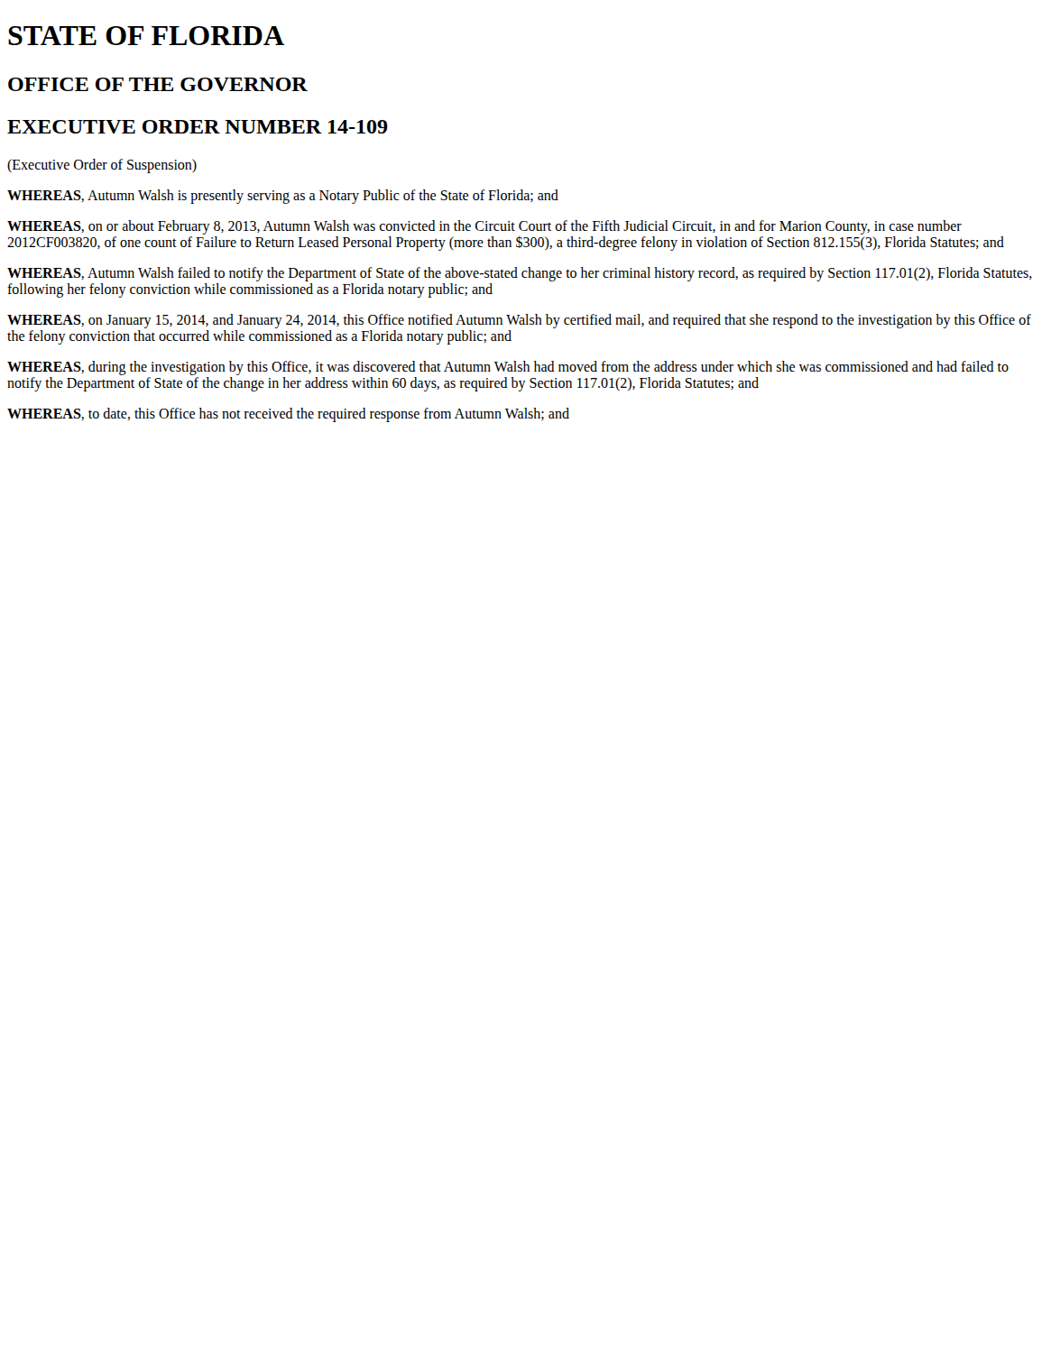STATE OF FLORIDA
OFFICE OF THE GOVERNOR
EXECUTIVE ORDER NUMBER 14-109
(Executive Order of Suspension)
WHEREAS, Autumn Walsh is presently serving as a Notary Public of the State of Florida; and
WHEREAS, on or about February 8, 2013, Autumn Walsh was convicted in the Circuit Court of the Fifth Judicial Circuit, in and for Marion County, in case number 2012CF003820, of one count of Failure to Return Leased Personal Property (more than $300), a third-degree felony in violation of Section 812.155(3), Florida Statutes; and
WHEREAS, Autumn Walsh failed to notify the Department of State of the above-stated change to her criminal history record, as required by Section 117.01(2), Florida Statutes, following her felony conviction while commissioned as a Florida notary public; and
WHEREAS, on January 15, 2014, and January 24, 2014, this Office notified Autumn Walsh by certified mail, and required that she respond to the investigation by this Office of the felony conviction that occurred while commissioned as a Florida notary public; and
WHEREAS, during the investigation by this Office, it was discovered that Autumn Walsh had moved from the address under which she was commissioned and had failed to notify the Department of State of the change in her address within 60 days, as required by Section 117.01(2), Florida Statutes; and
WHEREAS, to date, this Office has not received the required response from Autumn Walsh; and